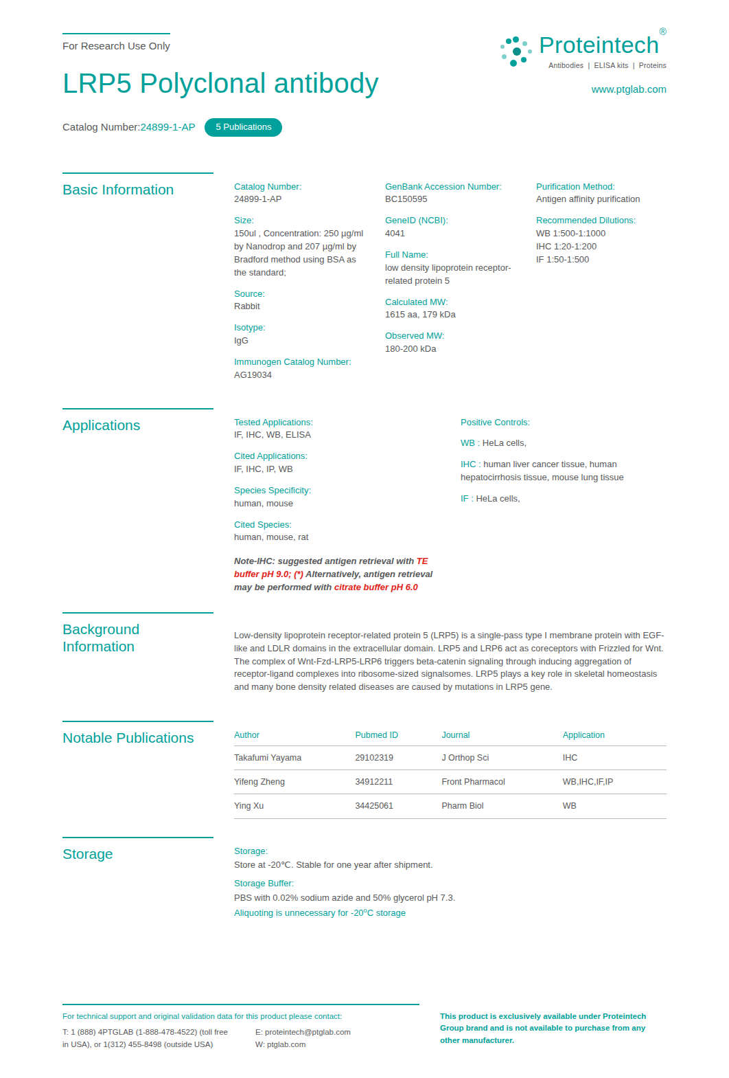For Research Use Only
LRP5 Polyclonal antibody
Catalog Number:24899-1-AP 5 Publications
Proteintech®
Antibodies | ELISA kits | Proteins
www.ptglab.com
Basic Information
Catalog Number:
24899-1-AP
Size:
150ul , Concentration: 250 µg/ml by Nanodrop and 207 µg/ml by Bradford method using BSA as the standard;
Source:
Rabbit
Isotype:
IgG
Immunogen Catalog Number:
AG19034
GenBank Accession Number:
BC150595
GeneID (NCBI):
4041
Full Name:
low density lipoprotein receptor-related protein 5
Calculated MW:
1615 aa, 179 kDa
Observed MW:
180-200 kDa
Purification Method:
Antigen affinity purification
Recommended Dilutions:
WB 1:500-1:1000
IHC 1:20-1:200
IF 1:50-1:500
Applications
Tested Applications:
IF, IHC, WB, ELISA
Cited Applications:
IF, IHC, IP, WB
Species Specificity:
human, mouse
Cited Species:
human, mouse, rat
Note-IHC: suggested antigen retrieval with TE buffer pH 9.0; (*) Alternatively, antigen retrieval may be performed with citrate buffer pH 6.0
Positive Controls:
WB : HeLa cells,
IHC : human liver cancer tissue, human hepatocirrhosis tissue, mouse lung tissue
IF : HeLa cells,
Background Information
Low-density lipoprotein receptor-related protein 5 (LRP5) is a single-pass type I membrane protein with EGF-like and LDLR domains in the extracellular domain. LRP5 and LRP6 act as coreceptors with Frizzled for Wnt. The complex of Wnt-Fzd-LRP5-LRP6 triggers beta-catenin signaling through inducing aggregation of receptor-ligand complexes into ribosome-sized signalsomes. LRP5 plays a key role in skeletal homeostasis and many bone density related diseases are caused by mutations in LRP5 gene.
Notable Publications
| Author | Pubmed ID | Journal | Application |
| --- | --- | --- | --- |
| Takafumi Yayama | 29102319 | J Orthop Sci | IHC |
| Yifeng Zheng | 34912211 | Front Pharmacol | WB,IHC,IF,IP |
| Ying Xu | 34425061 | Pharm Biol | WB |
Storage
Storage:
Store at -20℃. Stable for one year after shipment.
Storage Buffer:
PBS with 0.02% sodium azide and 50% glycerol pH 7.3.
Aliquoting is unnecessary for -20oC storage
For technical support and original validation data for this product please contact:
T: 1 (888) 4PTGLAB (1-888-478-4522) (toll free
in USA), or 1(312) 455-8498 (outside USA)
E: proteintech@ptglab.com
W: ptglab.com
This product is exclusively available under Proteintech Group brand and is not available to purchase from any other manufacturer.